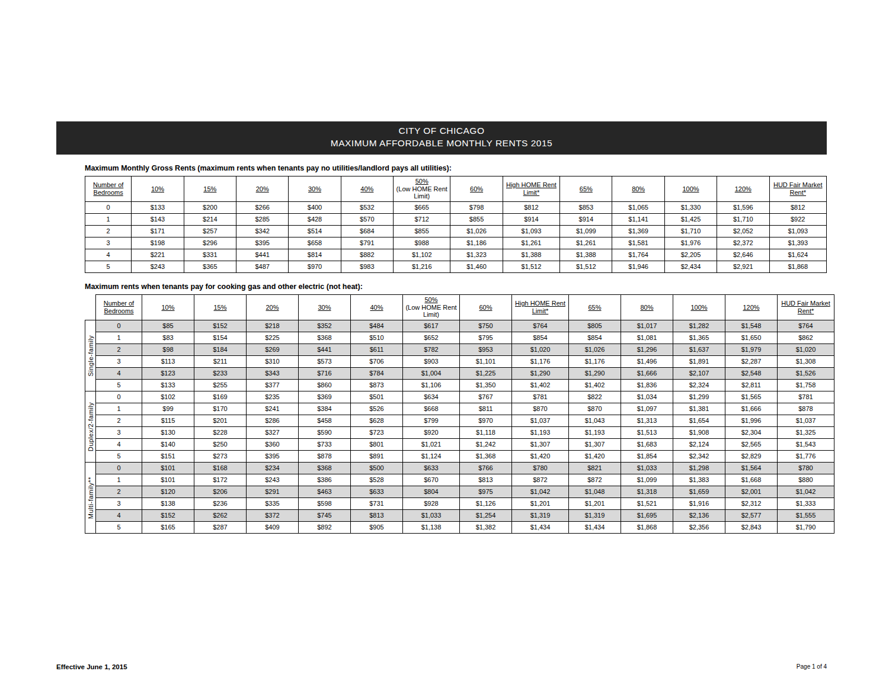CITY OF CHICAGO
MAXIMUM AFFORDABLE MONTHLY RENTS 2015
Maximum Monthly Gross Rents (maximum rents when tenants pay no utilities/landlord pays all utilities):
| Number of Bedrooms | 10% | 15% | 20% | 30% | 40% | 50% (Low HOME Rent Limit) | 60% | High HOME Rent Limit* | 65% | 80% | 100% | 120% | HUD Fair Market Rent* |
| --- | --- | --- | --- | --- | --- | --- | --- | --- | --- | --- | --- | --- | --- |
| 0 | $133 | $200 | $266 | $400 | $532 | $665 | $798 | $812 | $853 | $1,065 | $1,330 | $1,596 | $812 |
| 1 | $143 | $214 | $285 | $428 | $570 | $712 | $855 | $914 | $914 | $1,141 | $1,425 | $1,710 | $922 |
| 2 | $171 | $257 | $342 | $514 | $684 | $855 | $1,026 | $1,093 | $1,099 | $1,369 | $1,710 | $2,052 | $1,093 |
| 3 | $198 | $296 | $395 | $658 | $791 | $988 | $1,186 | $1,261 | $1,261 | $1,581 | $1,976 | $2,372 | $1,393 |
| 4 | $221 | $331 | $441 | $814 | $882 | $1,102 | $1,323 | $1,388 | $1,388 | $1,764 | $2,205 | $2,646 | $1,624 |
| 5 | $243 | $365 | $487 | $970 | $983 | $1,216 | $1,460 | $1,512 | $1,512 | $1,946 | $2,434 | $2,921 | $1,868 |
Maximum rents when tenants pay for cooking gas and other electric (not heat):
| | Number of Bedrooms | 10% | 15% | 20% | 30% | 40% | 50% (Low HOME Rent Limit) | 60% | High HOME Rent Limit* | 65% | 80% | 100% | 120% | HUD Fair Market Rent* |
| --- | --- | --- | --- | --- | --- | --- | --- | --- | --- | --- | --- | --- | --- | --- |
| Single-family | 0 | $85 | $152 | $218 | $352 | $484 | $617 | $750 | $764 | $805 | $1,017 | $1,282 | $1,548 | $764 |
| 1 | $83 | $154 | $225 | $368 | $510 | $652 | $795 | $854 | $854 | $1,081 | $1,365 | $1,650 | $862 |
| 2 | $98 | $184 | $269 | $441 | $611 | $782 | $953 | $1,020 | $1,026 | $1,296 | $1,637 | $1,979 | $1,020 |
| 3 | $113 | $211 | $310 | $573 | $706 | $903 | $1,101 | $1,176 | $1,176 | $1,496 | $1,891 | $2,287 | $1,308 |
| 4 | $123 | $233 | $343 | $716 | $784 | $1,004 | $1,225 | $1,290 | $1,290 | $1,666 | $2,107 | $2,548 | $1,526 |
| 5 | $133 | $255 | $377 | $860 | $873 | $1,106 | $1,350 | $1,402 | $1,402 | $1,836 | $2,324 | $2,811 | $1,758 |
| Duplex/2-family | 0 | $102 | $169 | $235 | $369 | $501 | $634 | $767 | $781 | $822 | $1,034 | $1,299 | $1,565 | $781 |
| 1 | $99 | $170 | $241 | $384 | $526 | $668 | $811 | $870 | $870 | $1,097 | $1,381 | $1,666 | $878 |
| 2 | $115 | $201 | $286 | $458 | $628 | $799 | $970 | $1,037 | $1,043 | $1,313 | $1,654 | $1,996 | $1,037 |
| 3 | $130 | $228 | $327 | $590 | $723 | $920 | $1,118 | $1,193 | $1,193 | $1,513 | $1,908 | $2,304 | $1,325 |
| 4 | $140 | $250 | $360 | $733 | $801 | $1,021 | $1,242 | $1,307 | $1,307 | $1,683 | $2,124 | $2,565 | $1,543 |
| 5 | $151 | $273 | $395 | $878 | $891 | $1,124 | $1,368 | $1,420 | $1,420 | $1,854 | $2,342 | $2,829 | $1,776 |
| Multi-family** | 0 | $101 | $168 | $234 | $368 | $500 | $633 | $766 | $780 | $821 | $1,033 | $1,298 | $1,564 | $780 |
| 1 | $101 | $172 | $243 | $386 | $528 | $670 | $813 | $872 | $872 | $1,099 | $1,383 | $1,668 | $880 |
| 2 | $120 | $206 | $291 | $463 | $633 | $804 | $975 | $1,042 | $1,048 | $1,318 | $1,659 | $2,001 | $1,042 |
| 3 | $138 | $236 | $335 | $598 | $731 | $928 | $1,126 | $1,201 | $1,201 | $1,521 | $1,916 | $2,312 | $1,333 |
| 4 | $152 | $262 | $372 | $745 | $813 | $1,033 | $1,254 | $1,319 | $1,319 | $1,695 | $2,136 | $2,577 | $1,555 |
| 5 | $165 | $287 | $409 | $892 | $905 | $1,138 | $1,382 | $1,434 | $1,434 | $1,868 | $2,356 | $2,843 | $1,790 |
Effective June 1, 2015
Page 1 of 4